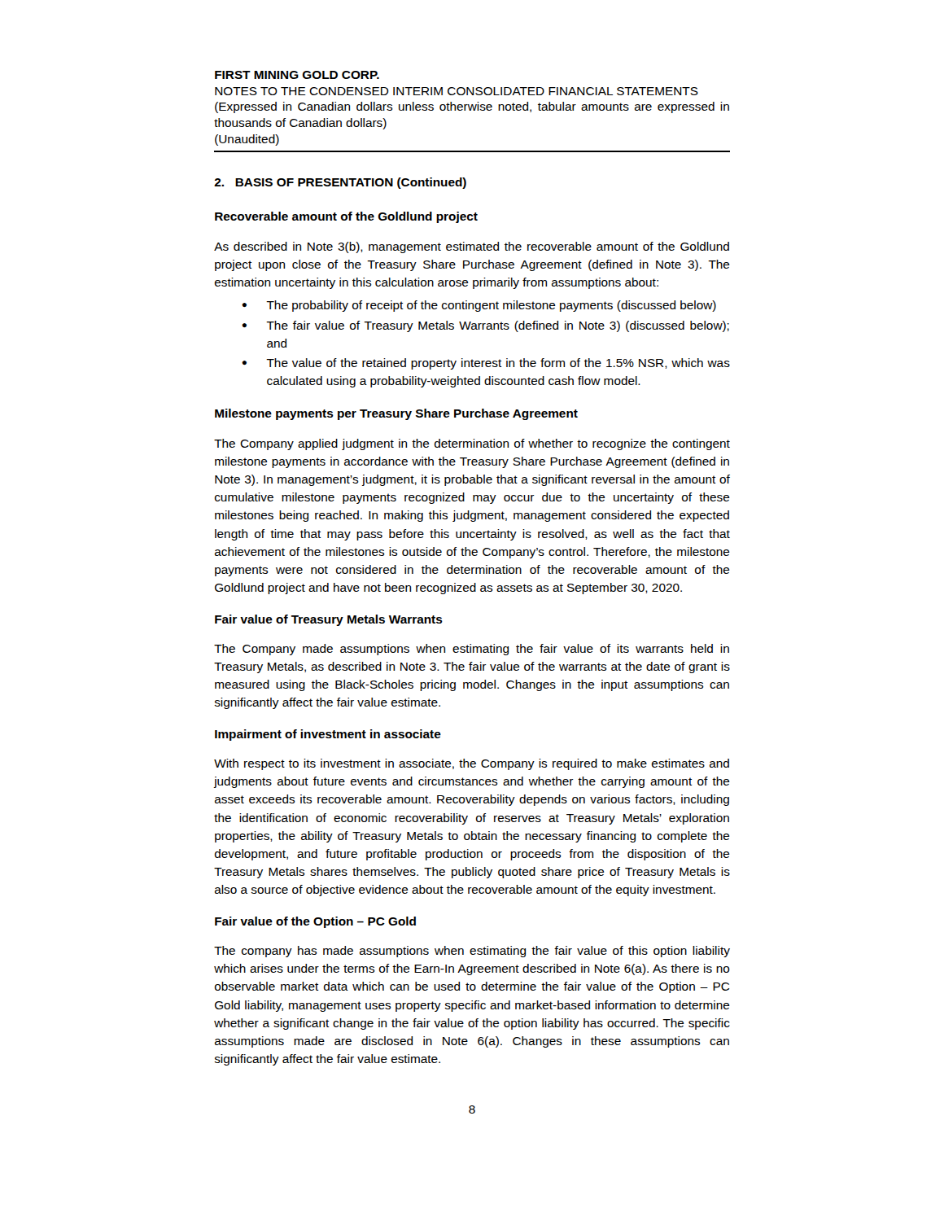FIRST MINING GOLD CORP.
NOTES TO THE CONDENSED INTERIM CONSOLIDATED FINANCIAL STATEMENTS
(Expressed in Canadian dollars unless otherwise noted, tabular amounts are expressed in thousands of Canadian dollars)
(Unaudited)
2. BASIS OF PRESENTATION (Continued)
Recoverable amount of the Goldlund project
As described in Note 3(b), management estimated the recoverable amount of the Goldlund project upon close of the Treasury Share Purchase Agreement (defined in Note 3). The estimation uncertainty in this calculation arose primarily from assumptions about:
The probability of receipt of the contingent milestone payments (discussed below)
The fair value of Treasury Metals Warrants (defined in Note 3) (discussed below); and
The value of the retained property interest in the form of the 1.5% NSR, which was calculated using a probability-weighted discounted cash flow model.
Milestone payments per Treasury Share Purchase Agreement
The Company applied judgment in the determination of whether to recognize the contingent milestone payments in accordance with the Treasury Share Purchase Agreement (defined in Note 3). In management’s judgment, it is probable that a significant reversal in the amount of cumulative milestone payments recognized may occur due to the uncertainty of these milestones being reached. In making this judgment, management considered the expected length of time that may pass before this uncertainty is resolved, as well as the fact that achievement of the milestones is outside of the Company’s control. Therefore, the milestone payments were not considered in the determination of the recoverable amount of the Goldlund project and have not been recognized as assets as at September 30, 2020.
Fair value of Treasury Metals Warrants
The Company made assumptions when estimating the fair value of its warrants held in Treasury Metals, as described in Note 3. The fair value of the warrants at the date of grant is measured using the Black-Scholes pricing model. Changes in the input assumptions can significantly affect the fair value estimate.
Impairment of investment in associate
With respect to its investment in associate, the Company is required to make estimates and judgments about future events and circumstances and whether the carrying amount of the asset exceeds its recoverable amount. Recoverability depends on various factors, including the identification of economic recoverability of reserves at Treasury Metals’ exploration properties, the ability of Treasury Metals to obtain the necessary financing to complete the development, and future profitable production or proceeds from the disposition of the Treasury Metals shares themselves. The publicly quoted share price of Treasury Metals is also a source of objective evidence about the recoverable amount of the equity investment.
Fair value of the Option – PC Gold
The company has made assumptions when estimating the fair value of this option liability which arises under the terms of the Earn-In Agreement described in Note 6(a). As there is no observable market data which can be used to determine the fair value of the Option – PC Gold liability, management uses property specific and market-based information to determine whether a significant change in the fair value of the option liability has occurred. The specific assumptions made are disclosed in Note 6(a). Changes in these assumptions can significantly affect the fair value estimate.
8